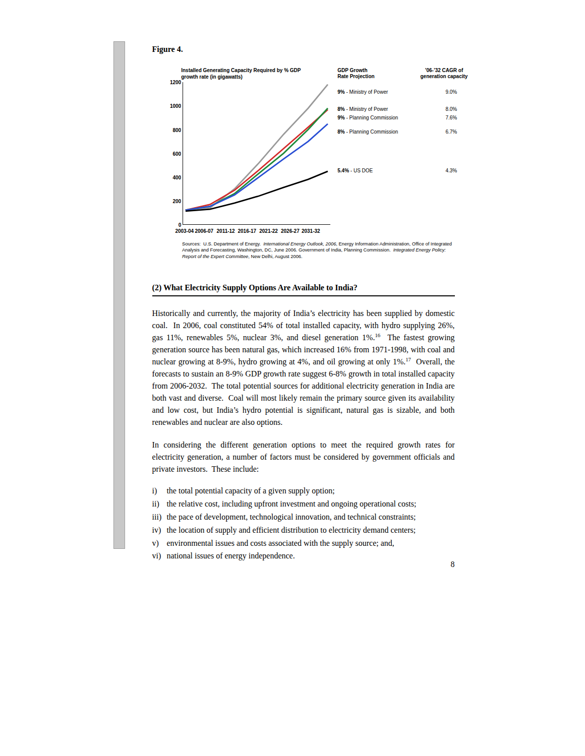Figure 4.
Installed Generating Capacity Required by % GDP
growth rate (in gigawatts)
1200 1000 800 600 400 200 0
2003-04 2006-07 2011-12 2016-17 2021-22 2026-27 2031-32
GDP Growth
Rate Projection
’06-’32 CAGR of
generation capacity
9% - Ministry of Power
9.0%
8% - Ministry of Power
8.0%
9% - Planning Commission
7.6%
8% - Planning Commission
6.7%
5.4% - US DOE
4.3%
Sources: U.S. Department of Energy. International Energy Outlook, 2006, Energy Information Administration, Office of Integrated Analysis and Forecasting, Washington, DC, June 2006. Government of India, Planning Commission. Integrated Energy Policy: Report of the Expert Committee, New Delhi, August 2006.
(2) What Electricity Supply Options Are Available to India?
Historically and currently, the majority of India’s electricity has been supplied by domestic coal. In 2006, coal constituted 54% of total installed capacity, with hydro supplying 26%, gas 11%, renewables 5%, nuclear 3%, and diesel generation 1%.16 The fastest growing generation source has been natural gas, which increased 16% from 1971-1998, with coal and nuclear growing at 8-9%, hydro growing at 4%, and oil growing at only 1%.17 Overall, the forecasts to sustain an 8-9% GDP growth rate suggest 6-8% growth in total installed capacity from 2006-2032. The total potential sources for additional electricity generation in India are both vast and diverse. Coal will most likely remain the primary source given its availability and low cost, but India’s hydro potential is significant, natural gas is sizable, and both renewables and nuclear are also options.
In considering the different generation options to meet the required growth rates for electricity generation, a number of factors must be considered by government officials and private investors. These include:
i) the total potential capacity of a given supply option;
ii) the relative cost, including upfront investment and ongoing operational costs;
iii) the pace of development, technological innovation, and technical constraints;
iv) the location of supply and efficient distribution to electricity demand centers;
v) environmental issues and costs associated with the supply source; and,
vi) national issues of energy independence.
8